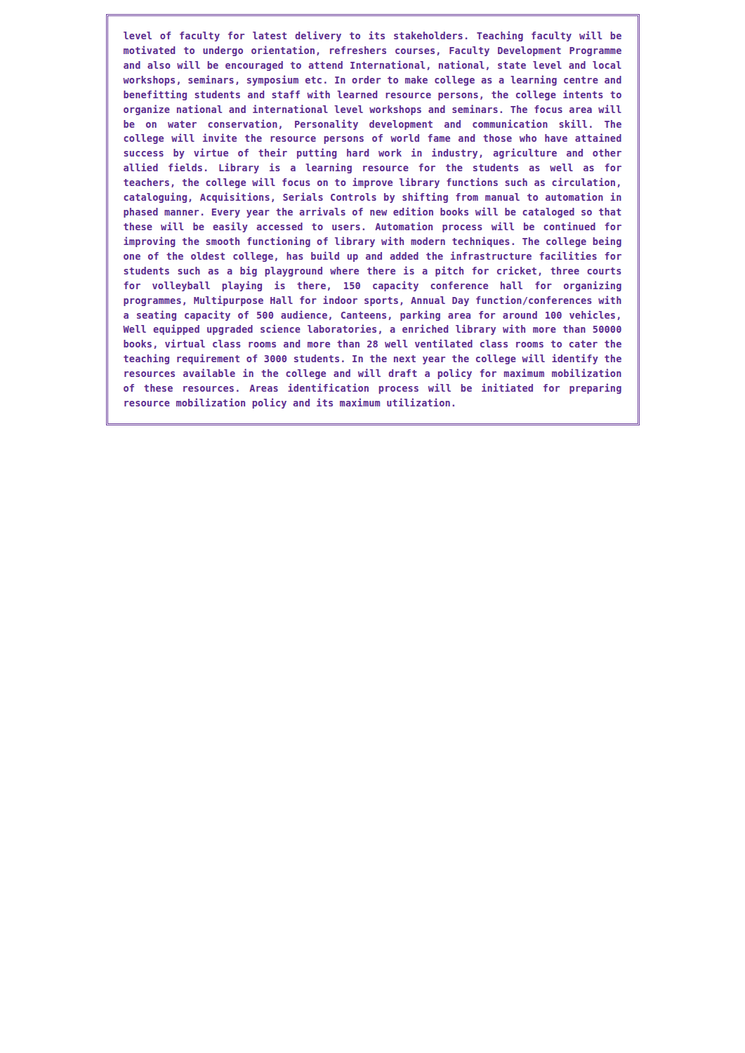level of faculty for latest delivery to its stakeholders. Teaching faculty will be motivated to undergo orientation, refreshers courses, Faculty Development Programme and also will be encouraged to attend International, national, state level and local workshops, seminars, symposium etc. In order to make college as a learning centre and benefitting students and staff with learned resource persons, the college intents to organize national and international level workshops and seminars. The focus area will be on water conservation, Personality development and communication skill. The college will invite the resource persons of world fame and those who have attained success by virtue of their putting hard work in industry, agriculture and other allied fields. Library is a learning resource for the students as well as for teachers, the college will focus on to improve library functions such as circulation, cataloguing, Acquisitions, Serials Controls by shifting from manual to automation in phased manner. Every year the arrivals of new edition books will be cataloged so that these will be easily accessed to users. Automation process will be continued for improving the smooth functioning of library with modern techniques. The college being one of the oldest college, has build up and added the infrastructure facilities for students such as a big playground where there is a pitch for cricket, three courts for volleyball playing is there, 150 capacity conference hall for organizing programmes, Multipurpose Hall for indoor sports, Annual Day function/conferences with a seating capacity of 500 audience, Canteens, parking area for around 100 vehicles, Well equipped upgraded science laboratories, a enriched library with more than 50000 books, virtual class rooms and more than 28 well ventilated class rooms to cater the teaching requirement of 3000 students. In the next year the college will identify the resources available in the college and will draft a policy for maximum mobilization of these resources. Areas identification process will be initiated for preparing resource mobilization policy and its maximum utilization.